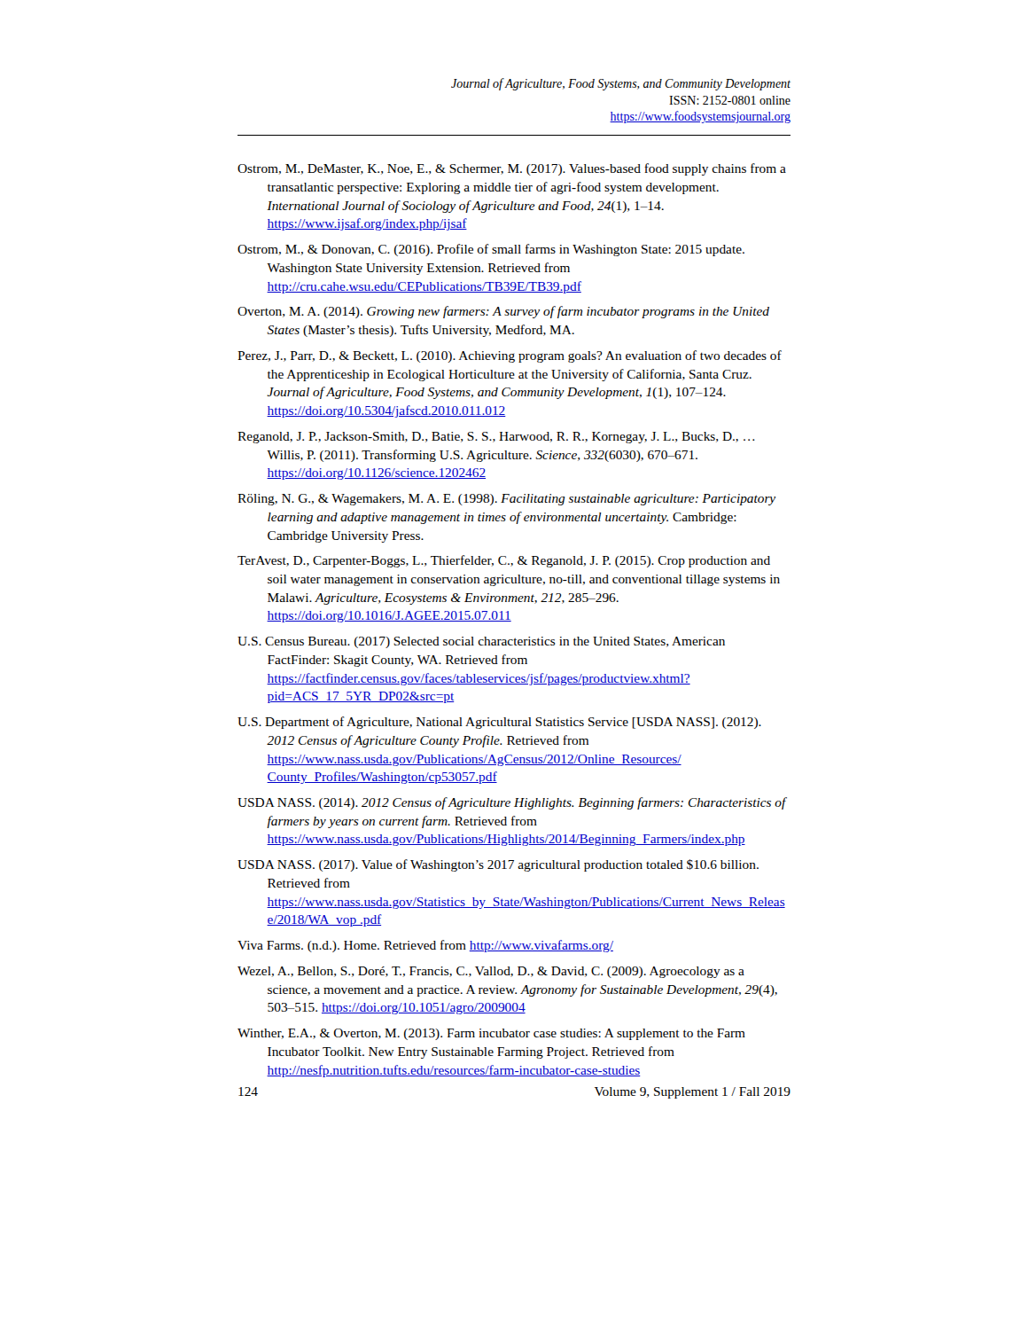Journal of Agriculture, Food Systems, and Community Development
ISSN: 2152-0801 online
https://www.foodsystemsjournal.org
Ostrom, M., DeMaster, K., Noe, E., & Schermer, M. (2017). Values-based food supply chains from a transatlantic perspective: Exploring a middle tier of agri-food system development. International Journal of Sociology of Agriculture and Food, 24(1), 1–14. https://www.ijsaf.org/index.php/ijsaf
Ostrom, M., & Donovan, C. (2016). Profile of small farms in Washington State: 2015 update. Washington State University Extension. Retrieved from http://cru.cahe.wsu.edu/CEPublications/TB39E/TB39.pdf
Overton, M. A. (2014). Growing new farmers: A survey of farm incubator programs in the United States (Master’s thesis). Tufts University, Medford, MA.
Perez, J., Parr, D., & Beckett, L. (2010). Achieving program goals? An evaluation of two decades of the Apprenticeship in Ecological Horticulture at the University of California, Santa Cruz. Journal of Agriculture, Food Systems, and Community Development, 1(1), 107–124. https://doi.org/10.5304/jafscd.2010.011.012
Reganold, J. P., Jackson-Smith, D., Batie, S. S., Harwood, R. R., Kornegay, J. L., Bucks, D., … Willis, P. (2011). Transforming U.S. Agriculture. Science, 332(6030), 670–671. https://doi.org/10.1126/science.1202462
Röling, N. G., & Wagemakers, M. A. E. (1998). Facilitating sustainable agriculture: Participatory learning and adaptive management in times of environmental uncertainty. Cambridge: Cambridge University Press.
TerAvest, D., Carpenter-Boggs, L., Thierfelder, C., & Reganold, J. P. (2015). Crop production and soil water management in conservation agriculture, no-till, and conventional tillage systems in Malawi. Agriculture, Ecosystems & Environment, 212, 285–296. https://doi.org/10.1016/J.AGEE.2015.07.011
U.S. Census Bureau. (2017) Selected social characteristics in the United States, American FactFinder: Skagit County, WA. Retrieved from https://factfinder.census.gov/faces/tableservices/jsf/pages/productview.xhtml?pid=ACS_17_5YR_DP02&src=pt
U.S. Department of Agriculture, National Agricultural Statistics Service [USDA NASS]. (2012). 2012 Census of Agriculture County Profile. Retrieved from https://www.nass.usda.gov/Publications/AgCensus/2012/Online_Resources/ County_Profiles/Washington/cp53057.pdf
USDA NASS. (2014). 2012 Census of Agriculture Highlights. Beginning farmers: Characteristics of farmers by years on current farm. Retrieved from https://www.nass.usda.gov/Publications/Highlights/2014/Beginning_Farmers/index.php
USDA NASS. (2017). Value of Washington’s 2017 agricultural production totaled $10.6 billion. Retrieved from https://www.nass.usda.gov/Statistics_by_State/Washington/Publications/Current_News_Release/2018/WA_vop .pdf
Viva Farms. (n.d.). Home. Retrieved from http://www.vivafarms.org/
Wezel, A., Bellon, S., Doré, T., Francis, C., Vallod, D., & David, C. (2009). Agroecology as a science, a movement and a practice. A review. Agronomy for Sustainable Development, 29(4), 503–515. https://doi.org/10.1051/agro/2009004
Winther, E.A., & Overton, M. (2013). Farm incubator case studies: A supplement to the Farm Incubator Toolkit. New Entry Sustainable Farming Project. Retrieved from http://nesfp.nutrition.tufts.edu/resources/farm-incubator-case-studies
124 Volume 9, Supplement 1 / Fall 2019